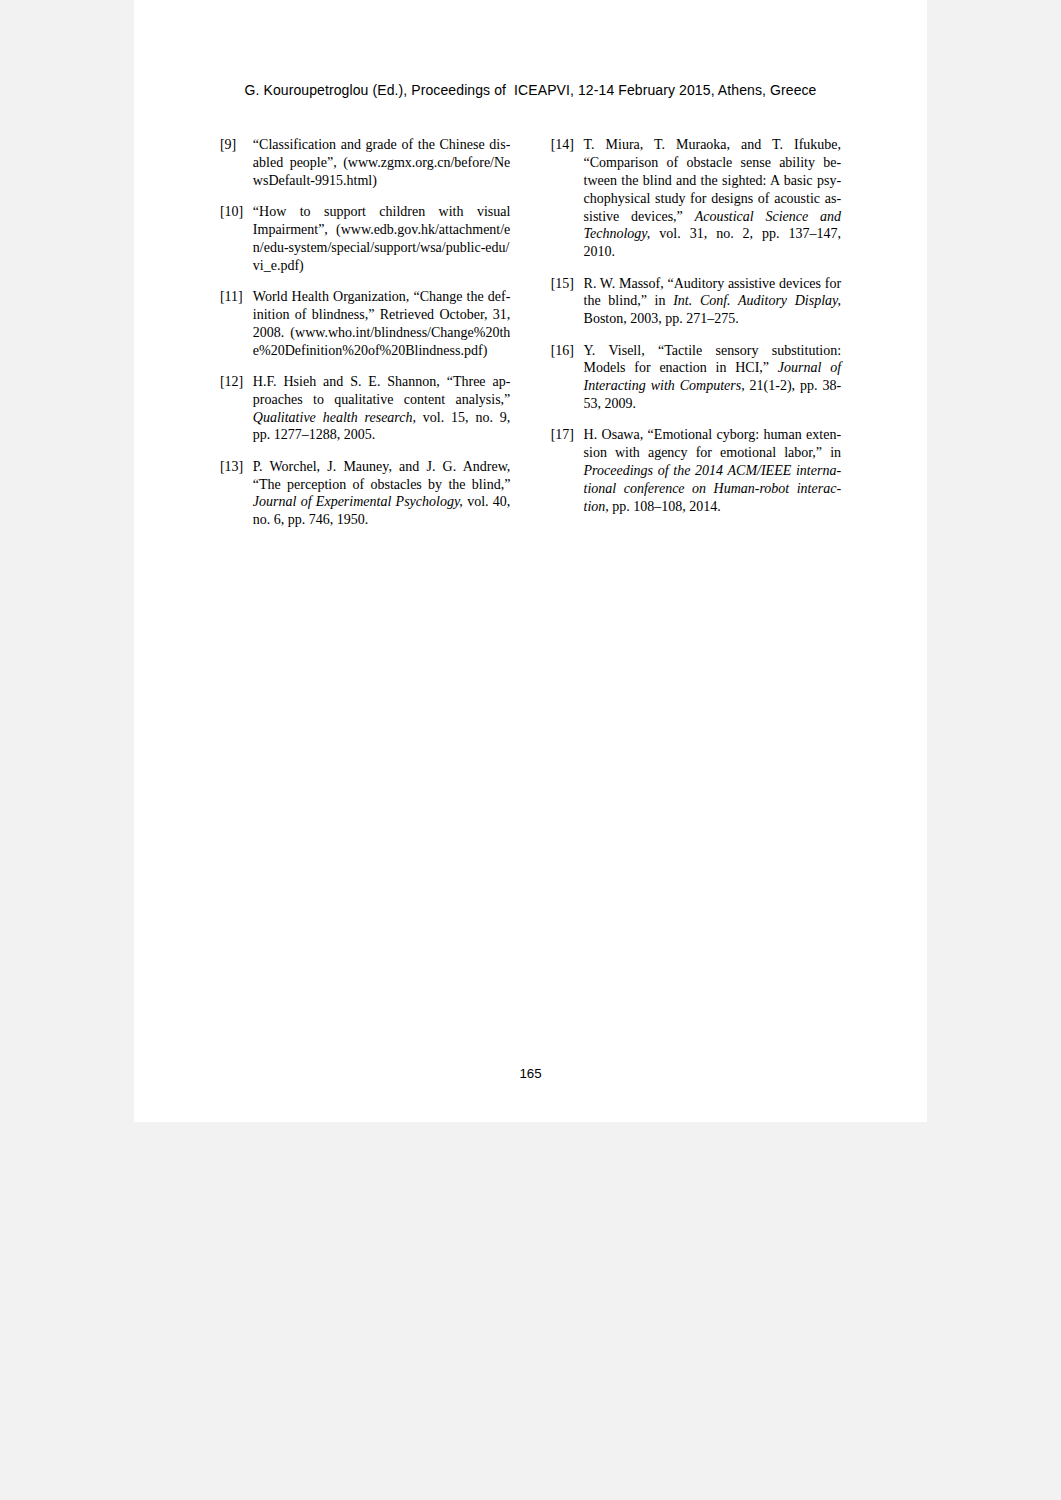G. Kouroupetroglou (Ed.), Proceedings of ICEAPVI, 12-14 February 2015, Athens, Greece
[9] “Classification and grade of the Chinese disabled people”, (www.zgmx.org.cn/before/NewsDefault-9915.html)
[10] “How to support children with visual Impairment”, (www.edb.gov.hk/attachment/en/edu-system/special/support/wsa/public-edu/vi_e.pdf)
[11] World Health Organization, “Change the definition of blindness,” Retrieved October, 31, 2008. (www.who.int/blindness/Change%20the%20Definition%20of%20Blindness.pdf)
[12] H.F. Hsieh and S. E. Shannon, “Three approaches to qualitative content analysis,” Qualitative health research, vol. 15, no. 9, pp. 1277–1288, 2005.
[13] P. Worchel, J. Mauney, and J. G. Andrew, “The perception of obstacles by the blind,” Journal of Experimental Psychology, vol. 40, no. 6, pp. 746, 1950.
[14] T. Miura, T. Muraoka, and T. Ifukube, “Comparison of obstacle sense ability between the blind and the sighted: A basic psychophysical study for designs of acoustic assistive devices,” Acoustical Science and Technology, vol. 31, no. 2, pp. 137–147, 2010.
[15] R. W. Massof, “Auditory assistive devices for the blind,” in Int. Conf. Auditory Display, Boston, 2003, pp. 271–275.
[16] Y. Visell, “Tactile sensory substitution: Models for enaction in HCI,” Journal of Interacting with Computers, 21(1-2), pp. 38-53, 2009.
[17] H. Osawa, “Emotional cyborg: human extension with agency for emotional labor,” in Proceedings of the 2014 ACM/IEEE international conference on Human-robot interaction, pp. 108–108, 2014.
165